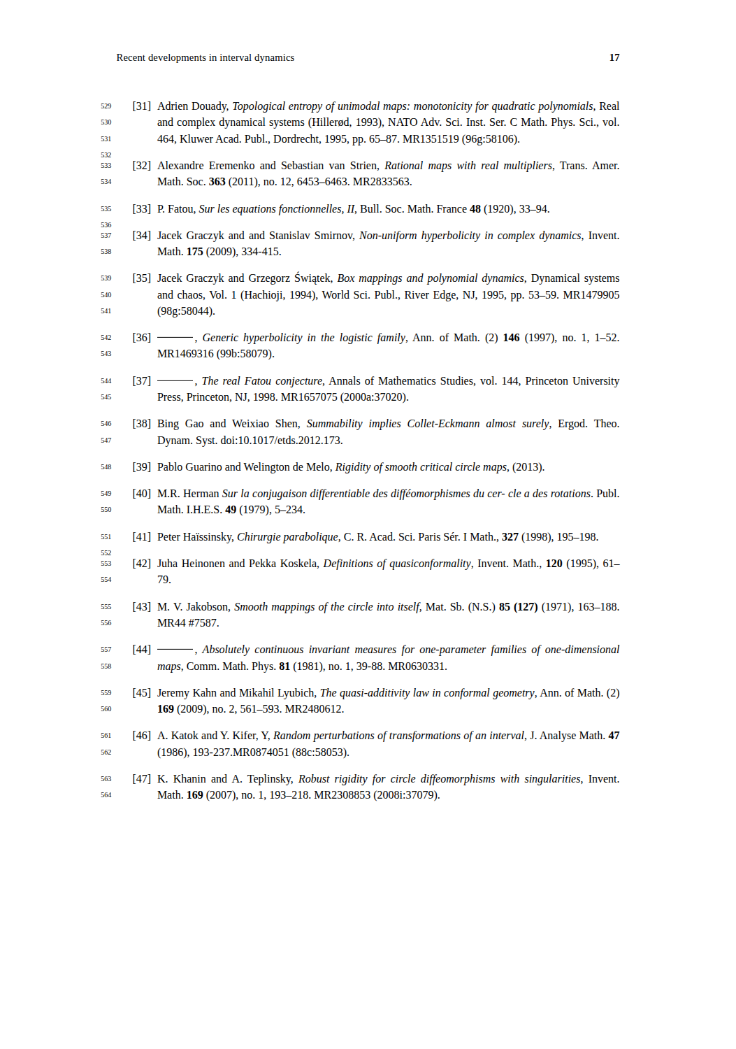Recent developments in interval dynamics 17
529530531532 [31] Adrien Douady, Topological entropy of unimodal maps: monotonicity for quadratic polynomials, Real and complex dynamical systems (Hillerød, 1993), NATO Adv. Sci. Inst. Ser. C Math. Phys. Sci., vol. 464, Kluwer Acad. Publ., Dordrecht, 1995, pp. 65–87. MR1351519 (96g:58106).
533534 [32] Alexandre Eremenko and Sebastian van Strien, Rational maps with real multipliers, Trans. Amer. Math. Soc. 363 (2011), no. 12, 6453–6463. MR2833563.
535536 [33] P. Fatou, Sur les equations fonctionnelles, II, Bull. Soc. Math. France 48 (1920), 33–94.
537538 [34] Jacek Graczyk and and Stanislav Smirnov, Non-uniform hyperbolicity in complex dynamics, Invent. Math. 175 (2009), 334-415.
539540541 [35] Jacek Graczyk and Grzegorz Świątek, Box mappings and polynomial dynamics, Dynamical systems and chaos, Vol. 1 (Hachioji, 1994), World Sci. Publ., River Edge, NJ, 1995, pp. 53–59. MR1479905 (98g:58044).
542543 [36] , Generic hyperbolicity in the logistic family, Ann. of Math. (2) 146 (1997), no. 1, 1–52. MR1469316 (99b:58079).
544545 [37] , The real Fatou conjecture, Annals of Mathematics Studies, vol. 144, Princeton University Press, Princeton, NJ, 1998. MR1657075 (2000a:37020).
546547 [38] Bing Gao and Weixiao Shen, Summability implies Collet-Eckmann almost surely, Ergod. Theo. Dynam. Syst. doi:10.1017/etds.2012.173.
548 [39] Pablo Guarino and Welington de Melo, Rigidity of smooth critical circle maps, (2013).
549550 [40] M.R. Herman Sur la conjugaison differentiable des difféomorphismes du cer- cle a des rotations. Publ. Math. I.H.E.S. 49 (1979), 5–234.
551552 [41] Peter Haïssinsky, Chirurgie parabolique, C. R. Acad. Sci. Paris Sér. I Math., 327 (1998), 195–198.
553554 [42] Juha Heinonen and Pekka Koskela, Definitions of quasiconformality, Invent. Math., 120 (1995), 61–79.
555556 [43] M. V. Jakobson, Smooth mappings of the circle into itself, Mat. Sb. (N.S.) 85 (127) (1971), 163–188. MR44 #7587.
557558 [44] , Absolutely continuous invariant measures for one-parameter families of one-dimensional maps, Comm. Math. Phys. 81 (1981), no. 1, 39-88. MR0630331.
559560 [45] Jeremy Kahn and Mikahil Lyubich, The quasi-additivity law in conformal geometry, Ann. of Math. (2) 169 (2009), no. 2, 561–593. MR2480612.
561562 [46] A. Katok and Y. Kifer, Y, Random perturbations of transformations of an interval, J. Analyse Math. 47 (1986), 193-237.MR0874051 (88c:58053).
563564 [47] K. Khanin and A. Teplinsky, Robust rigidity for circle diffeomorphisms with singularities, Invent. Math. 169 (2007), no. 1, 193–218. MR2308853 (2008i:37079).